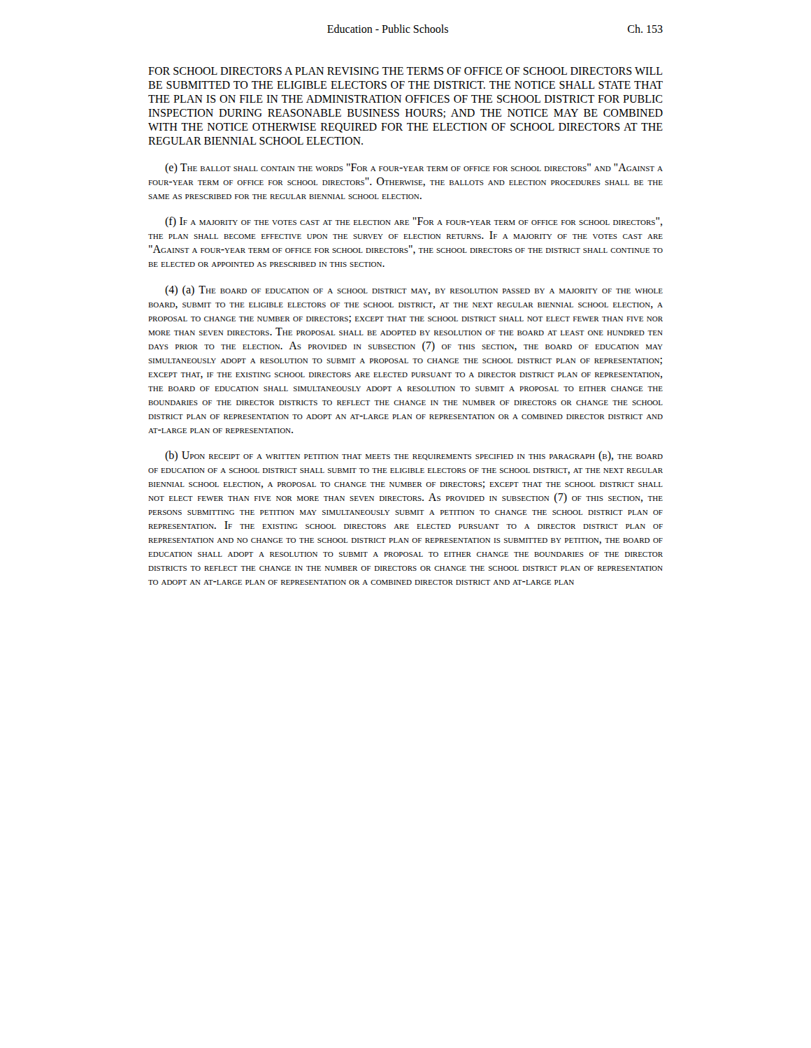Education - Public Schools
Ch. 153
FOR SCHOOL DIRECTORS A PLAN REVISING THE TERMS OF OFFICE OF SCHOOL DIRECTORS WILL BE SUBMITTED TO THE ELIGIBLE ELECTORS OF THE DISTRICT. THE NOTICE SHALL STATE THAT THE PLAN IS ON FILE IN THE ADMINISTRATION OFFICES OF THE SCHOOL DISTRICT FOR PUBLIC INSPECTION DURING REASONABLE BUSINESS HOURS; AND THE NOTICE MAY BE COMBINED WITH THE NOTICE OTHERWISE REQUIRED FOR THE ELECTION OF SCHOOL DIRECTORS AT THE REGULAR BIENNIAL SCHOOL ELECTION.
(e) The ballot shall contain the words "For a four-year term of office for school directors" and "Against a four-year term of office for school directors". Otherwise, the ballots and election procedures shall be the same as prescribed for the regular biennial school election.
(f) If a majority of the votes cast at the election are "For a four-year term of office for school directors", the plan shall become effective upon the survey of election returns. If a majority of the votes cast are "Against a four-year term of office for school directors", the school directors of the district shall continue to be elected or appointed as prescribed in this section.
(4) (a) The board of education of a school district may, by resolution passed by a majority of the whole board, submit to the eligible electors of the school district, at the next regular biennial school election, a proposal to change the number of directors; except that the school district shall not elect fewer than five nor more than seven directors. The proposal shall be adopted by resolution of the board at least one hundred ten days prior to the election. As provided in subsection (7) of this section, the board of education may simultaneously adopt a resolution to submit a proposal to change the school district plan of representation; except that, if the existing school directors are elected pursuant to a director district plan of representation, the board of education shall simultaneously adopt a resolution to submit a proposal to either change the boundaries of the director districts to reflect the change in the number of directors or change the school district plan of representation to adopt an at-large plan of representation or a combined director district and at-large plan of representation.
(b) Upon receipt of a written petition that meets the requirements specified in this paragraph (b), the board of education of a school district shall submit to the eligible electors of the school district, at the next regular biennial school election, a proposal to change the number of directors; except that the school district shall not elect fewer than five nor more than seven directors. As provided in subsection (7) of this section, the persons submitting the petition may simultaneously submit a petition to change the school district plan of representation. If the existing school directors are elected pursuant to a director district plan of representation and no change to the school district plan of representation is submitted by petition, the board of education shall adopt a resolution to submit a proposal to either change the boundaries of the director districts to reflect the change in the number of directors or change the school district plan of representation to adopt an at-large plan of representation or a combined director district and at-large plan